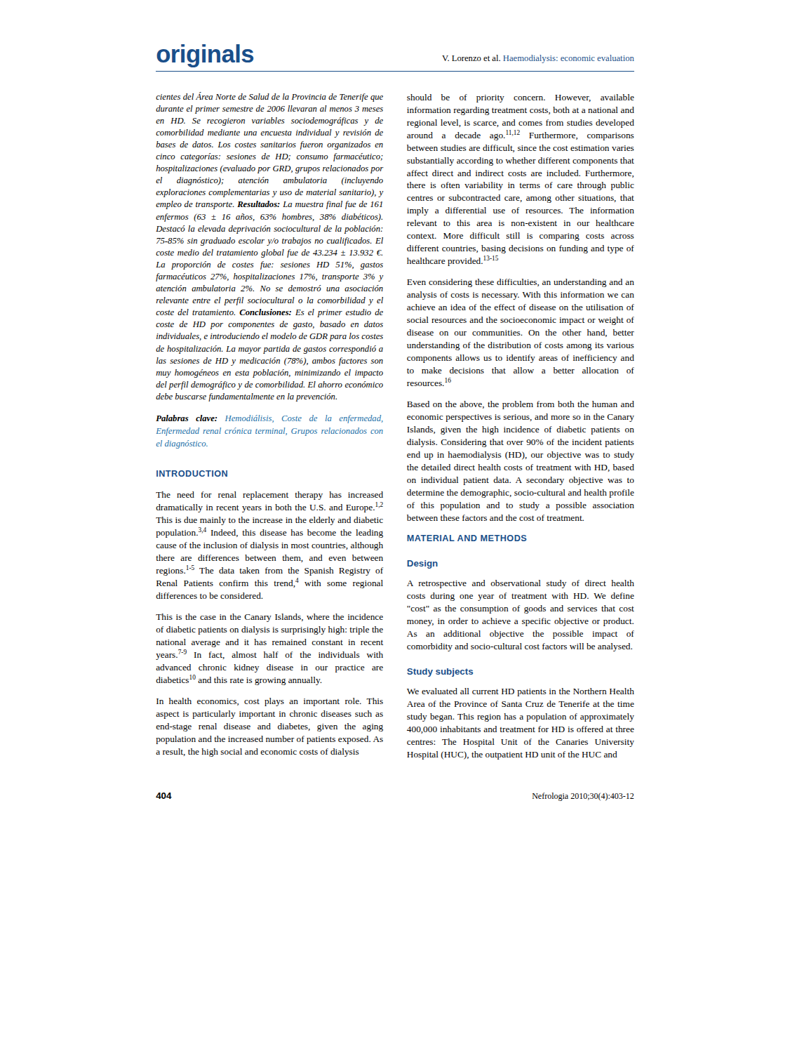originals
V. Lorenzo et al. Haemodialysis: economic evaluation
cientes del Área Norte de Salud de la Provincia de Tenerife que durante el primer semestre de 2006 llevaran al menos 3 meses en HD. Se recogieron variables sociodemográficas y de comorbilidad mediante una encuesta individual y revisión de bases de datos. Los costes sanitarios fueron organizados en cinco categorías: sesiones de HD; consumo farmacéutico; hospitalizaciones (evaluado por GRD, grupos relacionados por el diagnóstico); atención ambulatoria (incluyendo exploraciones complementarias y uso de material sanitario), y empleo de transporte. Resultados: La muestra final fue de 161 enfermos (63 ± 16 años, 63% hombres, 38% diabéticos). Destacó la elevada deprivación sociocultural de la población: 75-85% sin graduado escolar y/o trabajos no cualificados. El coste medio del tratamiento global fue de 43.234 ± 13.932 €. La proporción de costes fue: sesiones HD 51%, gastos farmacéuticos 27%, hospitalizaciones 17%, transporte 3% y atención ambulatoria 2%. No se demostró una asociación relevante entre el perfil sociocultural o la comorbilidad y el coste del tratamiento. Conclusiones: Es el primer estudio de coste de HD por componentes de gasto, basado en datos individuales, e introduciendo el modelo de GDR para los costes de hospitalización. La mayor partida de gastos correspondió a las sesiones de HD y medicación (78%), ambos factores son muy homogéneos en esta población, minimizando el impacto del perfil demográfico y de comorbilidad. El ahorro económico debe buscarse fundamentalmente en la prevención.
Palabras clave: Hemodiálisis, Coste de la enfermedad, Enfermedad renal crónica terminal, Grupos relacionados con el diagnóstico.
Introduction
The need for renal replacement therapy has increased dramatically in recent years in both the U.S. and Europe.1,2 This is due mainly to the increase in the elderly and diabetic population.3,4 Indeed, this disease has become the leading cause of the inclusion of dialysis in most countries, although there are differences between them, and even between regions.1-5 The data taken from the Spanish Registry of Renal Patients confirm this trend,4 with some regional differences to be considered.
This is the case in the Canary Islands, where the incidence of diabetic patients on dialysis is surprisingly high: triple the national average and it has remained constant in recent years.7-9 In fact, almost half of the individuals with advanced chronic kidney disease in our practice are diabetics10 and this rate is growing annually.
In health economics, cost plays an important role. This aspect is particularly important in chronic diseases such as end-stage renal disease and diabetes, given the aging population and the increased number of patients exposed. As a result, the high social and economic costs of dialysis
should be of priority concern. However, available information regarding treatment costs, both at a national and regional level, is scarce, and comes from studies developed around a decade ago.11,12 Furthermore, comparisons between studies are difficult, since the cost estimation varies substantially according to whether different components that affect direct and indirect costs are included. Furthermore, there is often variability in terms of care through public centres or subcontracted care, among other situations, that imply a differential use of resources. The information relevant to this area is non-existent in our healthcare context. More difficult still is comparing costs across different countries, basing decisions on funding and type of healthcare provided.13-15
Even considering these difficulties, an understanding and an analysis of costs is necessary. With this information we can achieve an idea of the effect of disease on the utilisation of social resources and the socioeconomic impact or weight of disease on our communities. On the other hand, better understanding of the distribution of costs among its various components allows us to identify areas of inefficiency and to make decisions that allow a better allocation of resources.16
Based on the above, the problem from both the human and economic perspectives is serious, and more so in the Canary Islands, given the high incidence of diabetic patients on dialysis. Considering that over 90% of the incident patients end up in haemodialysis (HD), our objective was to study the detailed direct health costs of treatment with HD, based on individual patient data. A secondary objective was to determine the demographic, socio-cultural and health profile of this population and to study a possible association between these factors and the cost of treatment.
Material and methods
Design
A retrospective and observational study of direct health costs during one year of treatment with HD. We define "cost" as the consumption of goods and services that cost money, in order to achieve a specific objective or product. As an additional objective the possible impact of comorbidity and socio-cultural cost factors will be analysed.
Study subjects
We evaluated all current HD patients in the Northern Health Area of the Province of Santa Cruz de Tenerife at the time study began. This region has a population of approximately 400,000 inhabitants and treatment for HD is offered at three centres: The Hospital Unit of the Canaries University Hospital (HUC), the outpatient HD unit of the HUC and
404
Nefrologia 2010;30(4):403-12